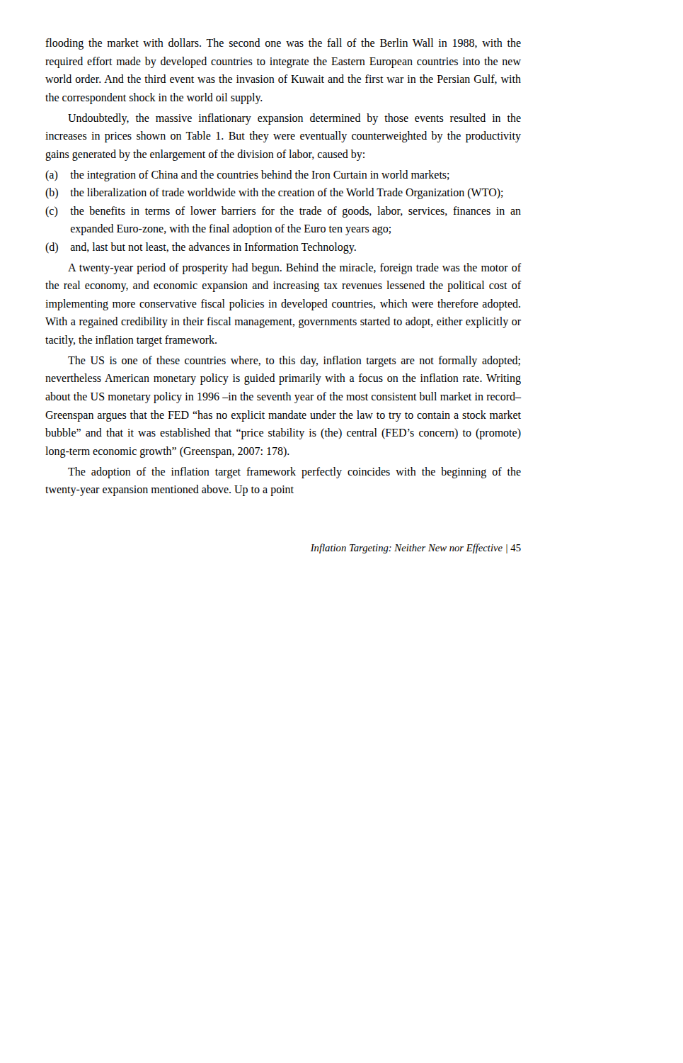flooding the market with dollars. The second one was the fall of the Berlin Wall in 1988, with the required effort made by developed countries to integrate the Eastern European countries into the new world order. And the third event was the invasion of Kuwait and the first war in the Persian Gulf, with the correspondent shock in the world oil supply.
Undoubtedly, the massive inflationary expansion determined by those events resulted in the increases in prices shown on Table 1. But they were eventually counterweighted by the productivity gains generated by the enlargement of the division of labor, caused by:
(a) the integration of China and the countries behind the Iron Curtain in world markets;
(b) the liberalization of trade worldwide with the creation of the World Trade Organization (WTO);
(c) the benefits in terms of lower barriers for the trade of goods, labor, services, finances in an expanded Euro-zone, with the final adoption of the Euro ten years ago;
(d) and, last but not least, the advances in Information Technology.
A twenty-year period of prosperity had begun. Behind the miracle, foreign trade was the motor of the real economy, and economic expansion and increasing tax revenues lessened the political cost of implementing more conservative fiscal policies in developed countries, which were therefore adopted. With a regained credibility in their fiscal management, governments started to adopt, either explicitly or tacitly, the inflation target framework.
The US is one of these countries where, to this day, inflation targets are not formally adopted; nevertheless American monetary policy is guided primarily with a focus on the inflation rate. Writing about the US monetary policy in 1996 –in the seventh year of the most consistent bull market in record– Greenspan argues that the FED “has no explicit mandate under the law to try to contain a stock market bubble” and that it was established that “price stability is (the) central (FED’s concern) to (promote) long-term economic growth” (Greenspan, 2007: 178).
The adoption of the inflation target framework perfectly coincides with the beginning of the twenty-year expansion mentioned above. Up to a point
Inflation Targeting: Neither New nor Effective | 45